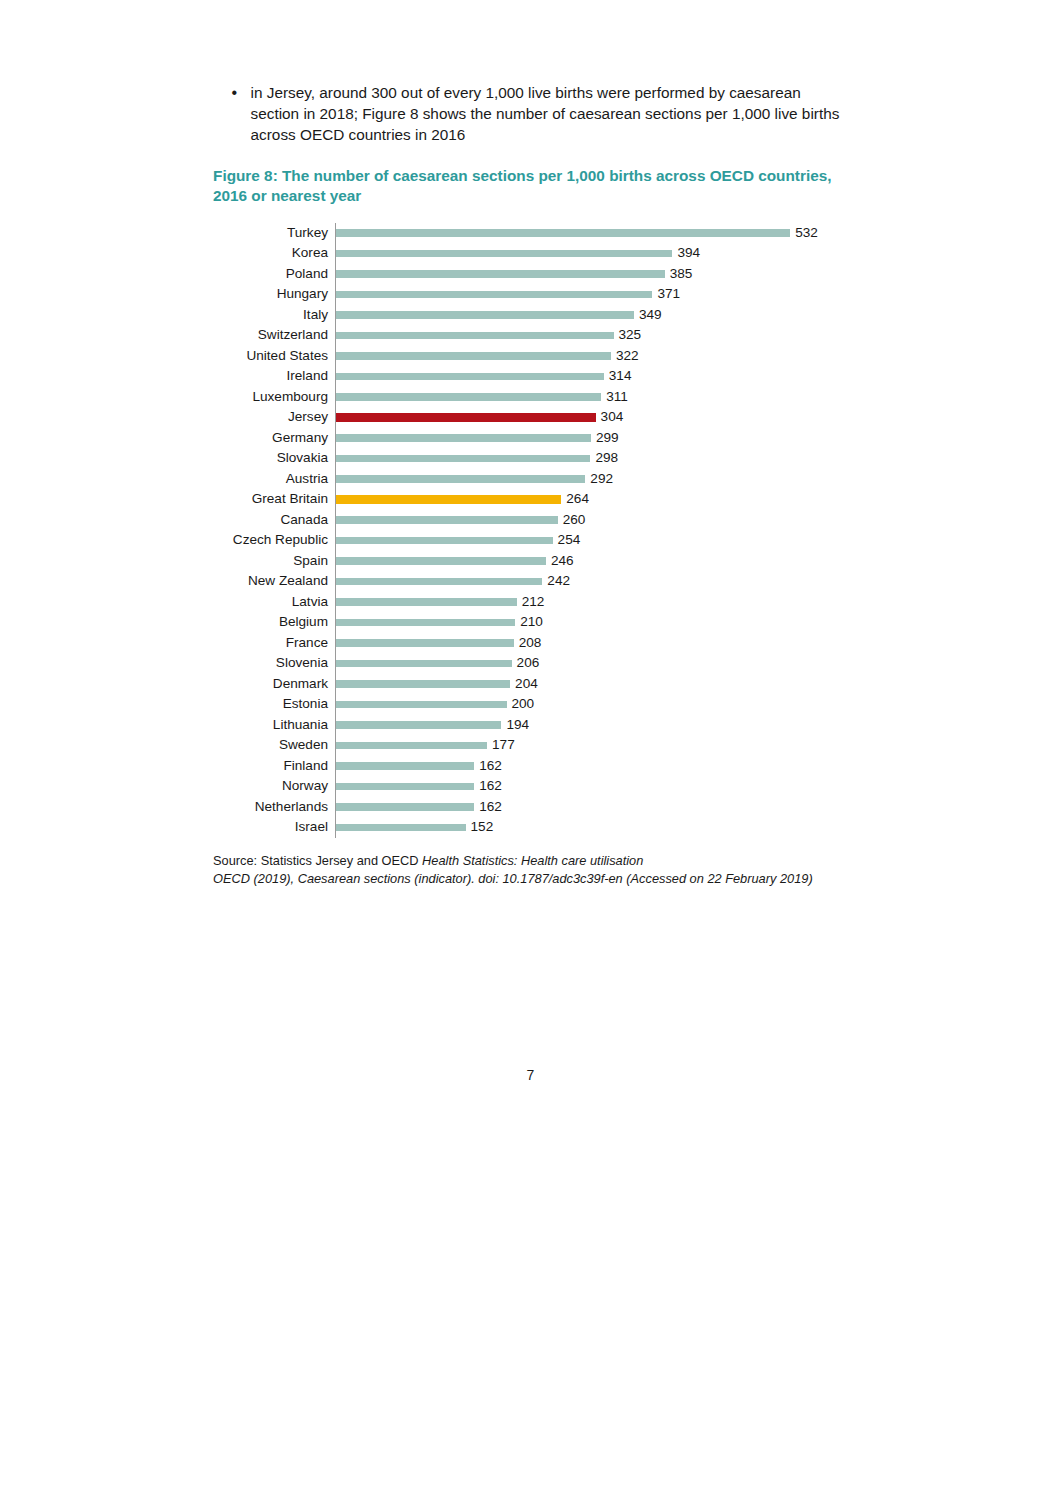in Jersey, around 300 out of every 1,000 live births were performed by caesarean section in 2018; Figure 8 shows the number of caesarean sections per 1,000 live births across OECD countries in 2016
Figure 8: The number of caesarean sections per 1,000 births across OECD countries, 2016 or nearest year
| Turkey | 532 |
| Korea | 394 |
| Poland | 385 |
| Hungary | 371 |
| Italy | 349 |
| Switzerland | 325 |
| United States | 322 |
| Ireland | 314 |
| Luxembourg | 311 |
| Jersey | 304 |
| Germany | 299 |
| Slovakia | 298 |
| Austria | 292 |
| Great Britain | 264 |
| Canada | 260 |
| Czech Republic | 254 |
| Spain | 246 |
| New Zealand | 242 |
| Latvia | 212 |
| Belgium | 210 |
| France | 208 |
| Slovenia | 206 |
| Denmark | 204 |
| Estonia | 200 |
| Lithuania | 194 |
| Sweden | 177 |
| Finland | 162 |
| Norway | 162 |
| Netherlands | 162 |
| Israel | 152 |
Source: Statistics Jersey and OECD Health Statistics: Health care utilisation
OECD (2019), Caesarean sections (indicator). doi: 10.1787/adc3c39f-en (Accessed on 22 February 2019)
7